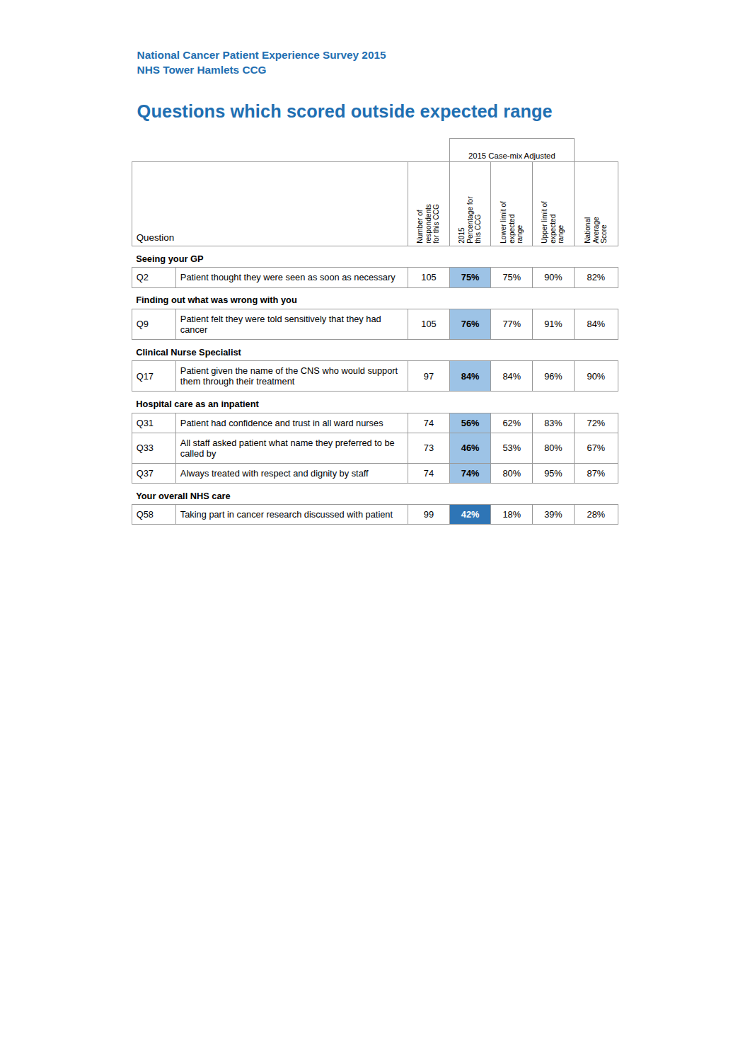National Cancer Patient Experience Survey 2015
NHS Tower Hamlets CCG
Questions which scored outside expected range
| | | | 2015 Case-mix Adjusted | |
| Question | | Number of respondents for this CCG | 2015 Percentage for this CCG | Lower limit of expected range | Upper limit of expected range | National Average Score |
| Seeing your GP |
| Q2 | Patient thought they were seen as soon as necessary | 105 | 75% | 75% | 90% | 82% |
| Finding out what was wrong with you |
| Q9 | Patient felt they were told sensitively that they had cancer | 105 | 76% | 77% | 91% | 84% |
| Clinical Nurse Specialist |
| Q17 | Patient given the name of the CNS who would support them through their treatment | 97 | 84% | 84% | 96% | 90% |
| Hospital care as an inpatient |
| Q31 | Patient had confidence and trust in all ward nurses | 74 | 56% | 62% | 83% | 72% |
| Q33 | All staff asked patient what name they preferred to be called by | 73 | 46% | 53% | 80% | 67% |
| Q37 | Always treated with respect and dignity by staff | 74 | 74% | 80% | 95% | 87% |
| Your overall NHS care |
| Q58 | Taking part in cancer research discussed with patient | 99 | 42% | 18% | 39% | 28% |